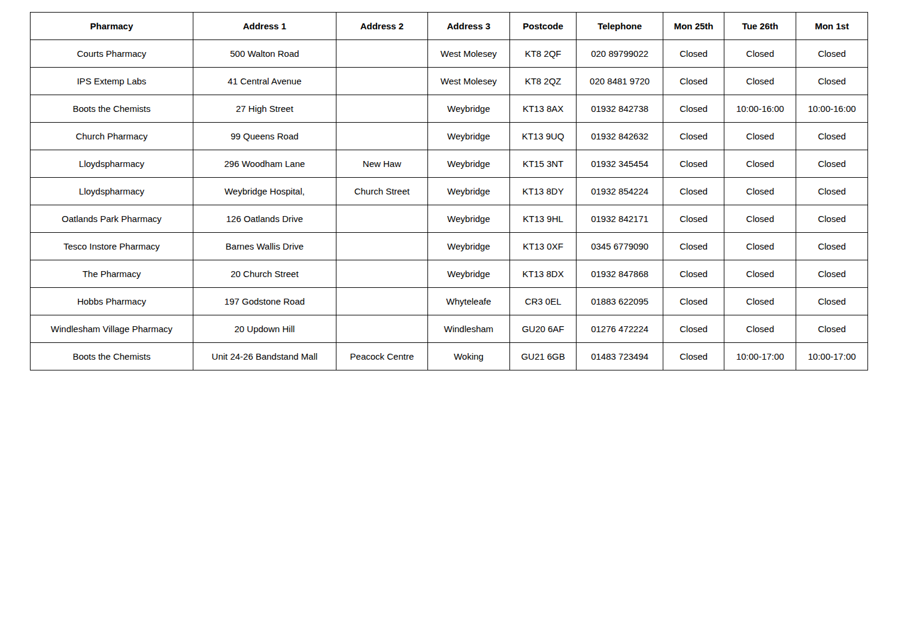| Pharmacy | Address 1 | Address 2 | Address 3 | Postcode | Telephone | Mon 25th | Tue 26th | Mon 1st |
| --- | --- | --- | --- | --- | --- | --- | --- | --- |
| Courts Pharmacy | 500 Walton Road | | West Molesey | KT8 2QF | 020 89799022 | Closed | Closed | Closed |
| IPS Extemp Labs | 41 Central Avenue | | West Molesey | KT8 2QZ | 020 8481 9720 | Closed | Closed | Closed |
| Boots the Chemists | 27 High Street | | Weybridge | KT13 8AX | 01932 842738 | Closed | 10:00-16:00 | 10:00-16:00 |
| Church Pharmacy | 99 Queens Road | | Weybridge | KT13 9UQ | 01932 842632 | Closed | Closed | Closed |
| Lloydspharmacy | 296 Woodham Lane | New Haw | Weybridge | KT15 3NT | 01932 345454 | Closed | Closed | Closed |
| Lloydspharmacy | Weybridge Hospital, | Church Street | Weybridge | KT13 8DY | 01932 854224 | Closed | Closed | Closed |
| Oatlands Park Pharmacy | 126 Oatlands Drive | | Weybridge | KT13 9HL | 01932 842171 | Closed | Closed | Closed |
| Tesco Instore Pharmacy | Barnes Wallis Drive | | Weybridge | KT13 0XF | 0345 6779090 | Closed | Closed | Closed |
| The Pharmacy | 20 Church Street | | Weybridge | KT13 8DX | 01932 847868 | Closed | Closed | Closed |
| Hobbs Pharmacy | 197 Godstone Road | | Whyteleafe | CR3 0EL | 01883 622095 | Closed | Closed | Closed |
| Windlesham Village Pharmacy | 20 Updown Hill | | Windlesham | GU20 6AF | 01276 472224 | Closed | Closed | Closed |
| Boots the Chemists | Unit 24-26 Bandstand Mall | Peacock Centre | Woking | GU21 6GB | 01483 723494 | Closed | 10:00-17:00 | 10:00-17:00 |